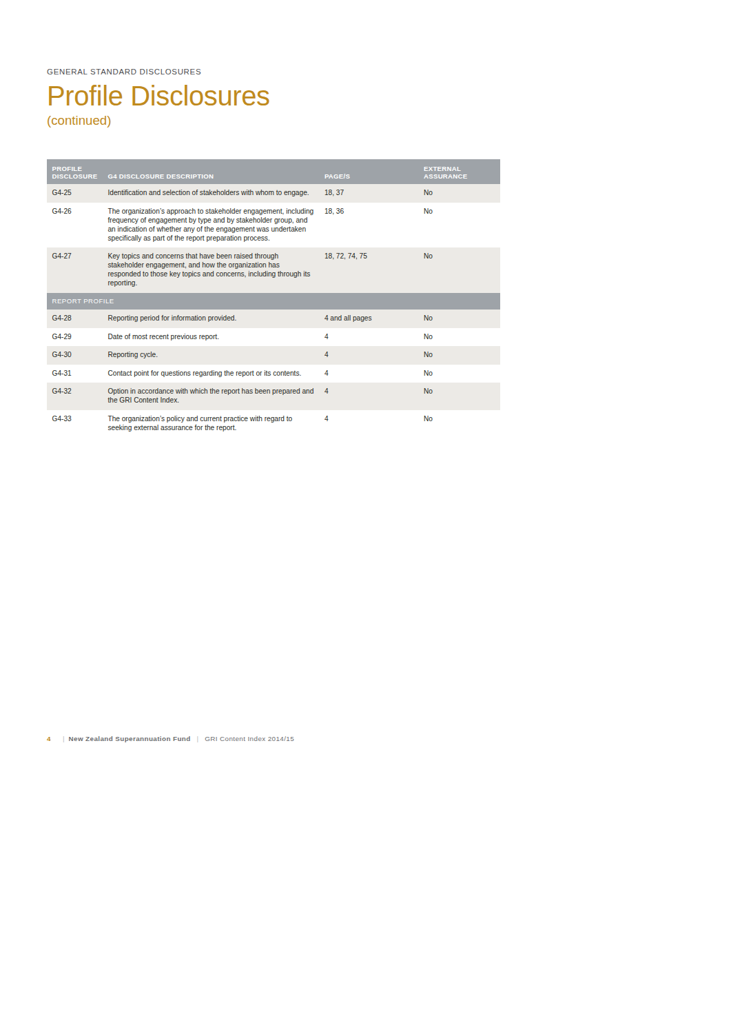General Standard Disclosures
Profile Disclosures
(continued)
| Profile Disclosure | G4 Disclosure Description | Page/s | External Assurance |
| --- | --- | --- | --- |
| G4-25 | Identification and selection of stakeholders with whom to engage. | 18, 37 | No |
| G4-26 | The organization’s approach to stakeholder engagement, including frequency of engagement by type and by stakeholder group, and an indication of whether any of the engagement was undertaken specifically as part of the report preparation process. | 18, 36 | No |
| G4-27 | Key topics and concerns that have been raised through stakeholder engagement, and how the organization has responded to those key topics and concerns, including through its reporting. | 18, 72, 74, 75 | No |
| Report Profile |
| G4-28 | Reporting period for information provided. | 4 and all pages | No |
| G4-29 | Date of most recent previous report. | 4 | No |
| G4-30 | Reporting cycle. | 4 | No |
| G4-31 | Contact point for questions regarding the report or its contents. | 4 | No |
| G4-32 | Option in accordance with which the report has been prepared and the GRI Content Index. | 4 | No |
| G4-33 | The organization’s policy and current practice with regard to seeking external assurance for the report. | 4 | No |
4|New Zealand Superannuation Fund | GRI Content Index 2014/15